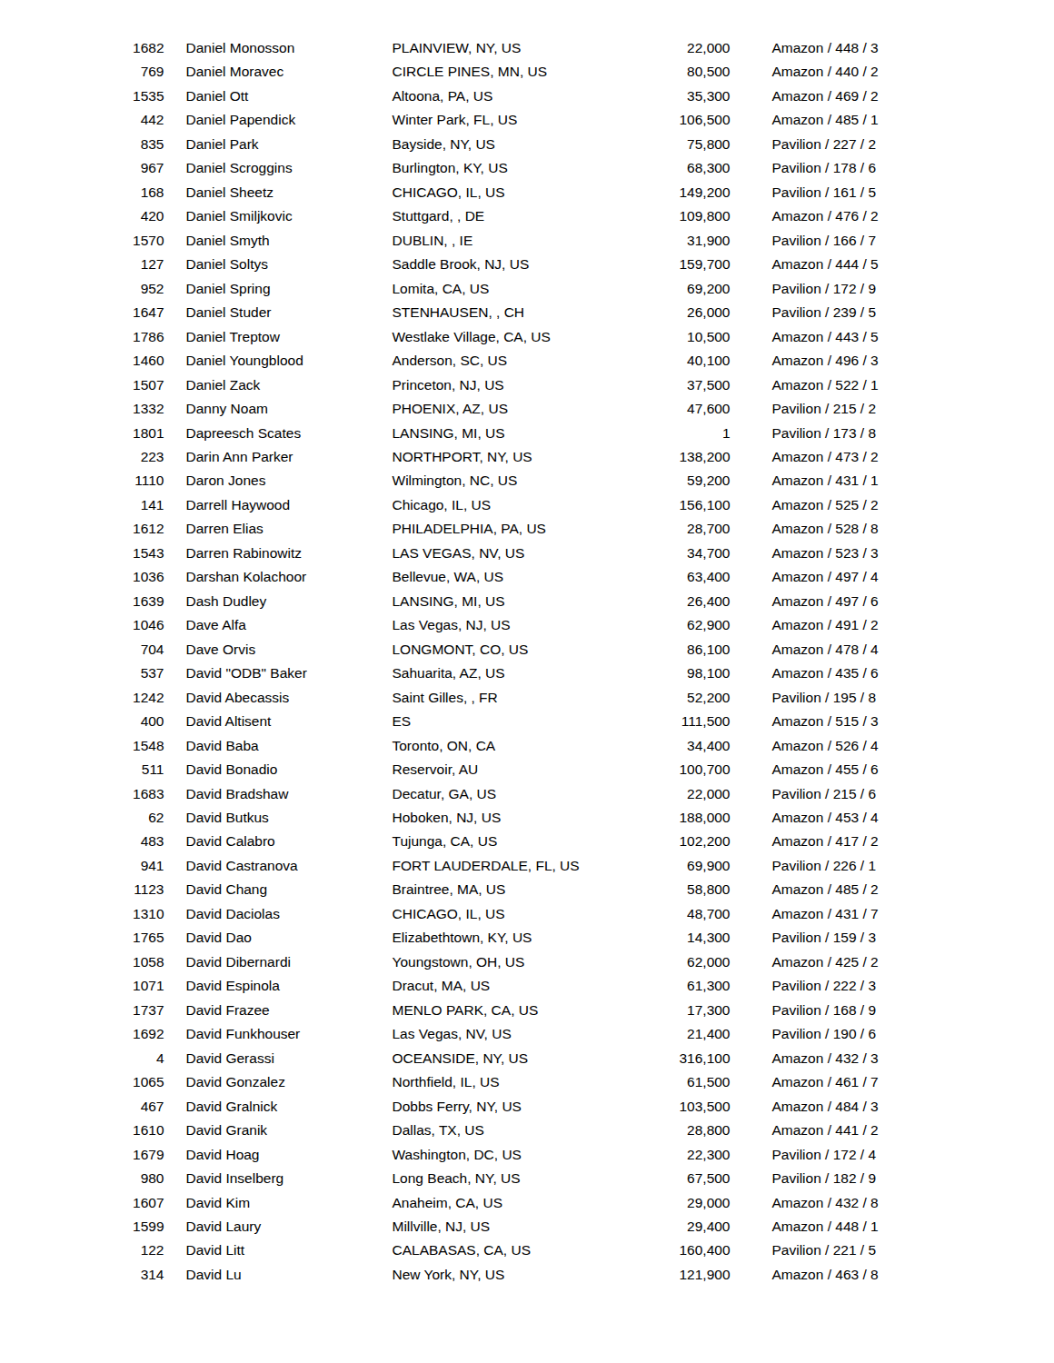| 1682 | Daniel Monosson | PLAINVIEW, NY, US | 22,000 | Amazon / 448 / 3 |
| 769 | Daniel Moravec | CIRCLE PINES, MN, US | 80,500 | Amazon / 440 / 2 |
| 1535 | Daniel Ott | Altoona, PA, US | 35,300 | Amazon / 469 / 2 |
| 442 | Daniel Papendick | Winter Park, FL, US | 106,500 | Amazon / 485 / 1 |
| 835 | Daniel Park | Bayside, NY, US | 75,800 | Pavilion / 227 / 2 |
| 967 | Daniel Scroggins | Burlington, KY, US | 68,300 | Pavilion / 178 / 6 |
| 168 | Daniel Sheetz | CHICAGO, IL, US | 149,200 | Pavilion / 161 / 5 |
| 420 | Daniel Smiljkovic | Stuttgard, , DE | 109,800 | Amazon / 476 / 2 |
| 1570 | Daniel Smyth | DUBLIN, , IE | 31,900 | Pavilion / 166 / 7 |
| 127 | Daniel Soltys | Saddle Brook, NJ, US | 159,700 | Amazon / 444 / 5 |
| 952 | Daniel Spring | Lomita, CA, US | 69,200 | Pavilion / 172 / 9 |
| 1647 | Daniel Studer | STENHAUSEN, , CH | 26,000 | Pavilion / 239 / 5 |
| 1786 | Daniel Treptow | Westlake Village, CA, US | 10,500 | Amazon / 443 / 5 |
| 1460 | Daniel Youngblood | Anderson, SC, US | 40,100 | Amazon / 496 / 3 |
| 1507 | Daniel Zack | Princeton, NJ, US | 37,500 | Amazon / 522 / 1 |
| 1332 | Danny Noam | PHOENIX, AZ, US | 47,600 | Pavilion / 215 / 2 |
| 1801 | Dapreesch Scates | LANSING, MI, US | 1 | Pavilion / 173 / 8 |
| 223 | Darin Ann Parker | NORTHPORT, NY, US | 138,200 | Amazon / 473 / 2 |
| 1110 | Daron Jones | Wilmington, NC, US | 59,200 | Amazon / 431 / 1 |
| 141 | Darrell Haywood | Chicago, IL, US | 156,100 | Amazon / 525 / 2 |
| 1612 | Darren Elias | PHILADELPHIA, PA, US | 28,700 | Amazon / 528 / 8 |
| 1543 | Darren Rabinowitz | LAS VEGAS, NV, US | 34,700 | Amazon / 523 / 3 |
| 1036 | Darshan Kolachoor | Bellevue, WA, US | 63,400 | Amazon / 497 / 4 |
| 1639 | Dash Dudley | LANSING, MI, US | 26,400 | Amazon / 497 / 6 |
| 1046 | Dave Alfa | Las Vegas, NJ, US | 62,900 | Amazon / 491 / 2 |
| 704 | Dave Orvis | LONGMONT, CO, US | 86,100 | Amazon / 478 / 4 |
| 537 | David "ODB" Baker | Sahuarita, AZ, US | 98,100 | Amazon / 435 / 6 |
| 1242 | David Abecassis | Saint Gilles, , FR | 52,200 | Pavilion / 195 / 8 |
| 400 | David Altisent | ES | 111,500 | Amazon / 515 / 3 |
| 1548 | David Baba | Toronto, ON, CA | 34,400 | Amazon / 526 / 4 |
| 511 | David Bonadio | Reservoir, AU | 100,700 | Amazon / 455 / 6 |
| 1683 | David Bradshaw | Decatur, GA, US | 22,000 | Pavilion / 215 / 6 |
| 62 | David Butkus | Hoboken, NJ, US | 188,000 | Amazon / 453 / 4 |
| 483 | David Calabro | Tujunga, CA, US | 102,200 | Amazon / 417 / 2 |
| 941 | David Castranova | FORT LAUDERDALE, FL, US | 69,900 | Pavilion / 226 / 1 |
| 1123 | David Chang | Braintree, MA, US | 58,800 | Amazon / 485 / 2 |
| 1310 | David Daciolas | CHICAGO, IL, US | 48,700 | Amazon / 431 / 7 |
| 1765 | David Dao | Elizabethtown, KY, US | 14,300 | Pavilion / 159 / 3 |
| 1058 | David Dibernardi | Youngstown, OH, US | 62,000 | Amazon / 425 / 2 |
| 1071 | David Espinola | Dracut, MA, US | 61,300 | Pavilion / 222 / 3 |
| 1737 | David Frazee | MENLO PARK, CA, US | 17,300 | Pavilion / 168 / 9 |
| 1692 | David Funkhouser | Las Vegas, NV, US | 21,400 | Pavilion / 190 / 6 |
| 4 | David Gerassi | OCEANSIDE, NY, US | 316,100 | Amazon / 432 / 3 |
| 1065 | David Gonzalez | Northfield, IL, US | 61,500 | Amazon / 461 / 7 |
| 467 | David Gralnick | Dobbs Ferry, NY, US | 103,500 | Amazon / 484 / 3 |
| 1610 | David Granik | Dallas, TX, US | 28,800 | Amazon / 441 / 2 |
| 1679 | David Hoag | Washington, DC, US | 22,300 | Pavilion / 172 / 4 |
| 980 | David Inselberg | Long Beach, NY, US | 67,500 | Pavilion / 182 / 9 |
| 1607 | David Kim | Anaheim, CA, US | 29,000 | Amazon / 432 / 8 |
| 1599 | David Laury | Millville, NJ, US | 29,400 | Amazon / 448 / 1 |
| 122 | David Litt | CALABASAS, CA, US | 160,400 | Pavilion / 221 / 5 |
| 314 | David Lu | New York, NY, US | 121,900 | Amazon / 463 / 8 |